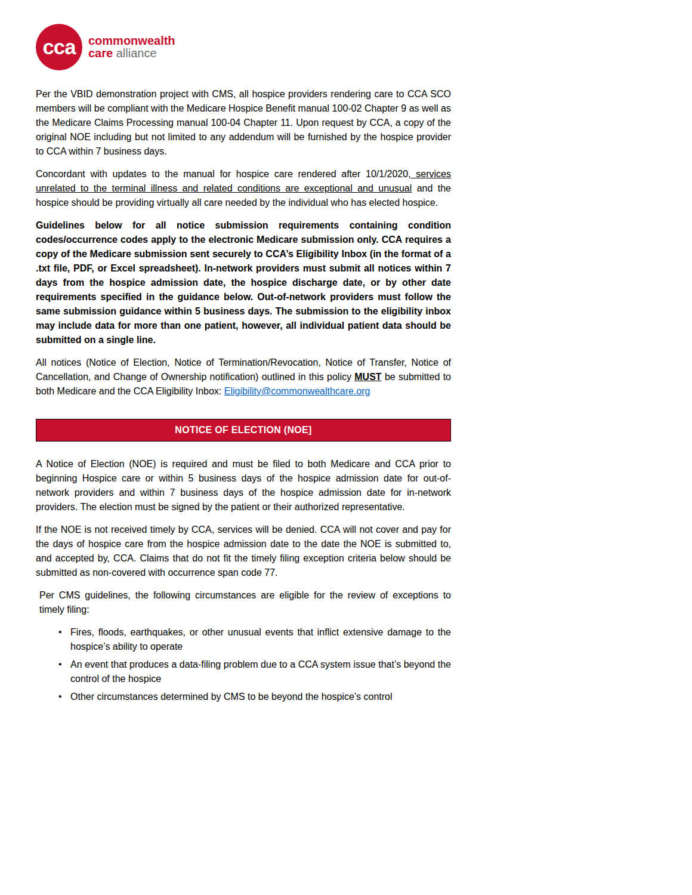cca
commonwealth
care alliance
Per the VBID demonstration project with CMS, all hospice providers rendering care to CCA SCO members will be compliant with the Medicare Hospice Benefit manual 100-02 Chapter 9 as well as the Medicare Claims Processing manual 100-04 Chapter 11. Upon request by CCA, a copy of the original NOE including but not limited to any addendum will be furnished by the hospice provider to CCA within 7 business days.
Concordant with updates to the manual for hospice care rendered after 10/1/2020, services unrelated to the terminal illness and related conditions are exceptional and unusual and the hospice should be providing virtually all care needed by the individual who has elected hospice.
Guidelines below for all notice submission requirements containing condition codes/occurrence codes apply to the electronic Medicare submission only. CCA requires a copy of the Medicare submission sent securely to CCA’s Eligibility Inbox (in the format of a .txt file, PDF, or Excel spreadsheet). In-network providers must submit all notices within 7 days from the hospice admission date, the hospice discharge date, or by other date requirements specified in the guidance below. Out-of-network providers must follow the same submission guidance within 5 business days. The submission to the eligibility inbox may include data for more than one patient, however, all individual patient data should be submitted on a single line.
All notices (Notice of Election, Notice of Termination/Revocation, Notice of Transfer, Notice of Cancellation, and Change of Ownership notification) outlined in this policy MUST be submitted to both Medicare and the CCA Eligibility Inbox: Eligibility@commonwealthcare.org
NOTICE OF ELECTION (NOE]
A Notice of Election (NOE) is required and must be filed to both Medicare and CCA prior to beginning Hospice care or within 5 business days of the hospice admission date for out-of-network providers and within 7 business days of the hospice admission date for in-network providers. The election must be signed by the patient or their authorized representative.
If the NOE is not received timely by CCA, services will be denied. CCA will not cover and pay for the days of hospice care from the hospice admission date to the date the NOE is submitted to, and accepted by, CCA. Claims that do not fit the timely filing exception criteria below should be submitted as non-covered with occurrence span code 77.
Per CMS guidelines, the following circumstances are eligible for the review of exceptions to timely filing:
Fires, floods, earthquakes, or other unusual events that inflict extensive damage to the hospice’s ability to operate
An event that produces a data-filing problem due to a CCA system issue that’s beyond the control of the hospice
Other circumstances determined by CMS to be beyond the hospice’s control